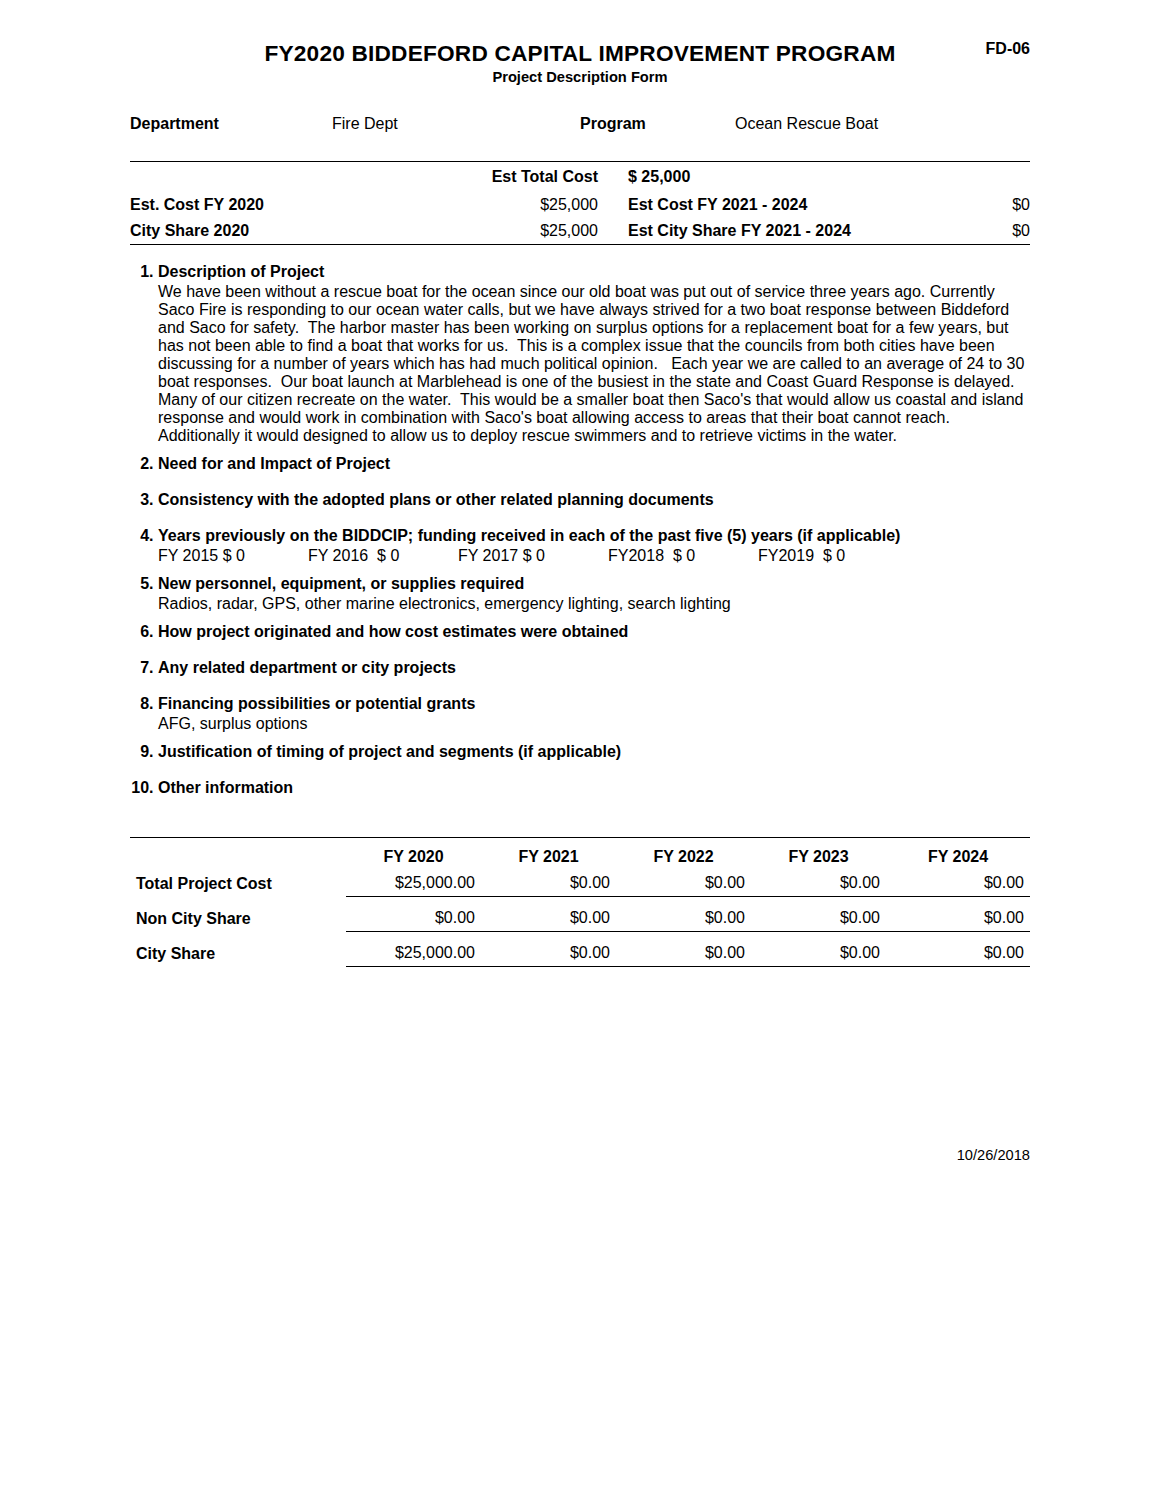FD-06
FY2020 BIDDEFORD CAPITAL IMPROVEMENT PROGRAM
Project Description Form
| Department | Fire Dept | Program | Ocean Rescue Boat |
| | Est Total Cost | $ 25,000 |
| Est. Cost FY 2020 | $25,000 | Est Cost FY 2021 - 2024 | $0 |
| City Share 2020 | $25,000 | Est City Share FY 2021 - 2024 | $0 |
Description of Project We have been without a rescue boat for the ocean since our old boat was put out of service three years ago. Currently Saco Fire is responding to our ocean water calls, but we have always strived for a two boat response between Biddeford and Saco for safety. The harbor master has been working on surplus options for a replacement boat for a few years, but has not been able to find a boat that works for us. This is a complex issue that the councils from both cities have been discussing for a number of years which has had much political opinion. Each year we are called to an average of 24 to 30 boat responses. Our boat launch at Marblehead is one of the busiest in the state and Coast Guard Response is delayed. Many of our citizen recreate on the water. This would be a smaller boat then Saco's that would allow us coastal and island response and would work in combination with Saco's boat allowing access to areas that their boat cannot reach. Additionally it would designed to allow us to deploy rescue swimmers and to retrieve victims in the water.
Need for and Impact of Project
Consistency with the adopted plans or other related planning documents
Years previously on the BIDDCIP; funding received in each of the past five (5) years (if applicable) FY 2015 $ 0 FY 2016 $ 0 FY 2017 $ 0 FY2018 $ 0 FY2019 $ 0
New personnel, equipment, or supplies required Radios, radar, GPS, other marine electronics, emergency lighting, search lighting
How project originated and how cost estimates were obtained
Any related department or city projects
Financing possibilities or potential grants AFG, surplus options
Justification of timing of project and segments (if applicable)
Other information
| | FY 2020 | FY 2021 | FY 2022 | FY 2023 | FY 2024 |
| --- | --- | --- | --- | --- | --- |
| Total Project Cost | $25,000.00 | $0.00 | $0.00 | $0.00 | $0.00 |
| Non City Share | $0.00 | $0.00 | $0.00 | $0.00 | $0.00 |
| City Share | $25,000.00 | $0.00 | $0.00 | $0.00 | $0.00 |
10/26/2018